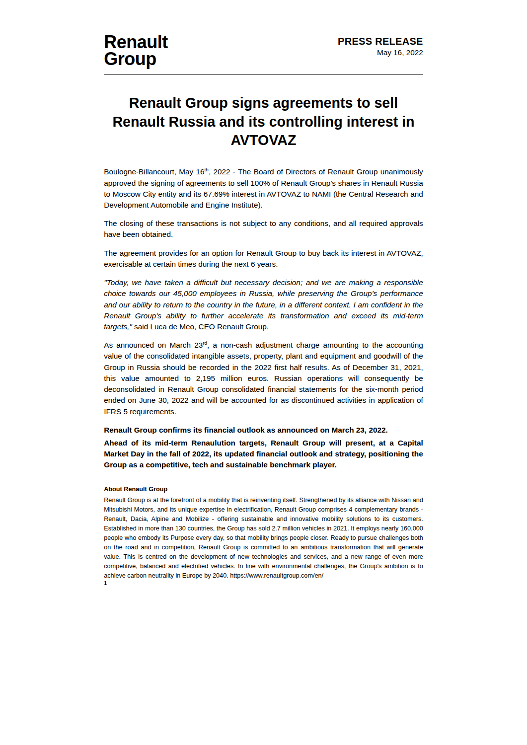Renault
Group
PRESS RELEASE
May 16, 2022
Renault Group signs agreements to sell Renault Russia and its controlling interest in AVTOVAZ
Boulogne-Billancourt, May 16th, 2022 - The Board of Directors of Renault Group unanimously approved the signing of agreements to sell 100% of Renault Group's shares in Renault Russia to Moscow City entity and its 67.69% interest in AVTOVAZ to NAMI (the Central Research and Development Automobile and Engine Institute).
The closing of these transactions is not subject to any conditions, and all required approvals have been obtained.
The agreement provides for an option for Renault Group to buy back its interest in AVTOVAZ, exercisable at certain times during the next 6 years.
"Today, we have taken a difficult but necessary decision; and we are making a responsible choice towards our 45,000 employees in Russia, while preserving the Group's performance and our ability to return to the country in the future, in a different context. I am confident in the Renault Group's ability to further accelerate its transformation and exceed its mid-term targets," said Luca de Meo, CEO Renault Group.
As announced on March 23rd, a non-cash adjustment charge amounting to the accounting value of the consolidated intangible assets, property, plant and equipment and goodwill of the Group in Russia should be recorded in the 2022 first half results. As of December 31, 2021, this value amounted to 2,195 million euros. Russian operations will consequently be deconsolidated in Renault Group consolidated financial statements for the six-month period ended on June 30, 2022 and will be accounted for as discontinued activities in application of IFRS 5 requirements.
Renault Group confirms its financial outlook as announced on March 23, 2022.
Ahead of its mid-term Renaulution targets, Renault Group will present, at a Capital Market Day in the fall of 2022, its updated financial outlook and strategy, positioning the Group as a competitive, tech and sustainable benchmark player.
About Renault Group
Renault Group is at the forefront of a mobility that is reinventing itself. Strengthened by its alliance with Nissan and Mitsubishi Motors, and its unique expertise in electrification, Renault Group comprises 4 complementary brands - Renault, Dacia, Alpine and Mobilize - offering sustainable and innovative mobility solutions to its customers. Established in more than 130 countries, the Group has sold 2.7 million vehicles in 2021. It employs nearly 160,000 people who embody its Purpose every day, so that mobility brings people closer. Ready to pursue challenges both on the road and in competition, Renault Group is committed to an ambitious transformation that will generate value. This is centred on the development of new technologies and services, and a new range of even more competitive, balanced and electrified vehicles. In line with environmental challenges, the Group's ambition is to achieve carbon neutrality in Europe by 2040. https://www.renaultgroup.com/en/
1